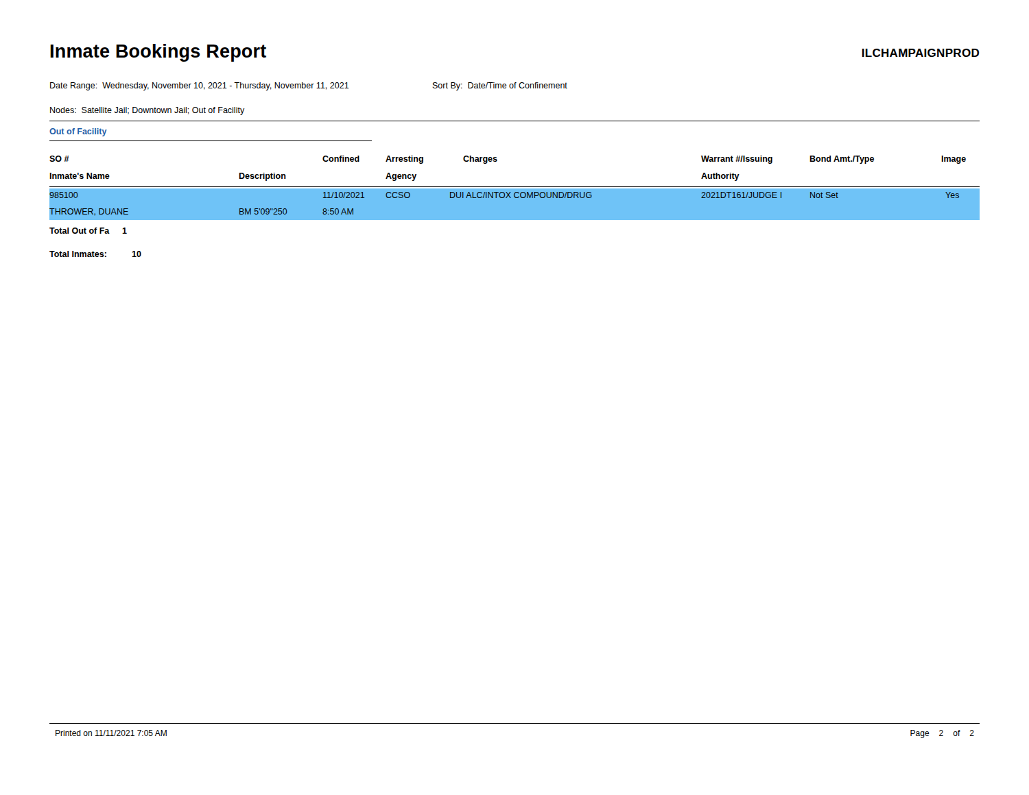Inmate Bookings Report
ILCHAMPAIGNPROD
Date Range: Wednesday, November 10, 2021 - Thursday, November 11, 2021
Sort By: Date/Time of Confinement
Nodes: Satellite Jail; Downtown Jail; Out of Facility
Out of Facility
SO #
Inmate's Name
Description
Confined
Arresting
Agency
Charges
Warrant #/Issuing
Authority
Bond Amt./Type
Image
985100
THROWER, DUANE
BM 5'09"250
11/10/2021
8:50 AM
CCSO
DUI ALC/INTOX COMPOUND/DRUG
2021DT161/JUDGE I
Not Set
Yes
Total Out of Fa
1
Total Inmates:
10
Printed on 11/11/2021 7:05 AM
Page2 of 2